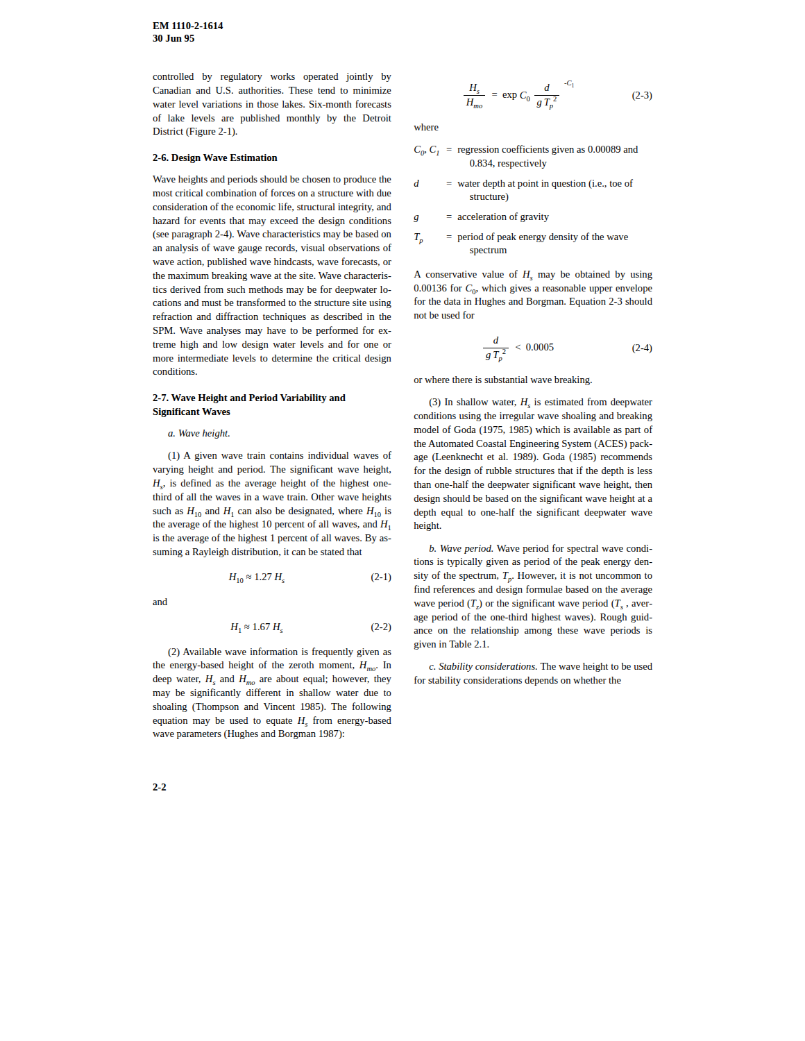EM 1110-2-1614
30 Jun 95
controlled by regulatory works operated jointly by Canadian and U.S. authorities. These tend to minimize water level variations in those lakes. Six-month forecasts of lake levels are published monthly by the Detroit District (Figure 2-1).
2-6. Design Wave Estimation
Wave heights and periods should be chosen to produce the most critical combination of forces on a structure with due consideration of the economic life, structural integrity, and hazard for events that may exceed the design conditions (see paragraph 2-4). Wave characteristics may be based on an analysis of wave gauge records, visual observations of wave action, published wave hindcasts, wave forecasts, or the maximum breaking wave at the site. Wave characteristics derived from such methods may be for deepwater locations and must be transformed to the structure site using refraction and diffraction techniques as described in the SPM. Wave analyses may have to be performed for extreme high and low design water levels and for one or more intermediate levels to determine the critical design conditions.
2-7. Wave Height and Period Variability and Significant Waves
a. Wave height.
(1) A given wave train contains individual waves of varying height and period. The significant wave height, Hs, is defined as the average height of the highest one-third of all the waves in a wave train. Other wave heights such as H10 and H1 can also be designated, where H10 is the average of the highest 10 percent of all waves, and H1 is the average of the highest 1 percent of all waves. By assuming a Rayleigh distribution, it can be stated that
H10 ≈ 1.27 Hs
(2-1)
and
H1 ≈ 1.67 Hs
(2-2)
(2) Available wave information is frequently given as the energy-based height of the zeroth moment, Hmo. In deep water, Hs and Hmo are about equal; however, they may be significantly different in shallow water due to shoaling (Thompson and Vincent 1985). The following equation may be used to equate Hs from energy-based wave parameters (Hughes and Borgman 1987):
Hs Hmo = exp C0 d g Tp2 -C1
(2-3)
where
C0, C1
=
regression coefficients given as 0.00089 and 0.834, respectively
d
=
water depth at point in question (i.e., toe of structure)
g
=
acceleration of gravity
Tp
=
period of peak energy density of the wave spectrum
A conservative value of Hs may be obtained by using 0.00136 for C0, which gives a reasonable upper envelope for the data in Hughes and Borgman. Equation 2-3 should not be used for
d g Tp2 < 0.0005
(2-4)
or where there is substantial wave breaking.
(3) In shallow water, Hs is estimated from deepwater conditions using the irregular wave shoaling and breaking model of Goda (1975, 1985) which is available as part of the Automated Coastal Engineering System (ACES) package (Leenknecht et al. 1989). Goda (1985) recommends for the design of rubble structures that if the depth is less than one-half the deepwater significant wave height, then design should be based on the significant wave height at a depth equal to one-half the significant deepwater wave height.
b. Wave period. Wave period for spectral wave conditions is typically given as period of the peak energy density of the spectrum, Tp. However, it is not uncommon to find references and design formulae based on the average wave period (Tz) or the significant wave period (Ts , average period of the one-third highest waves). Rough guidance on the relationship among these wave periods is given in Table 2.1.
c. Stability considerations. The wave height to be used for stability considerations depends on whether the
2-2